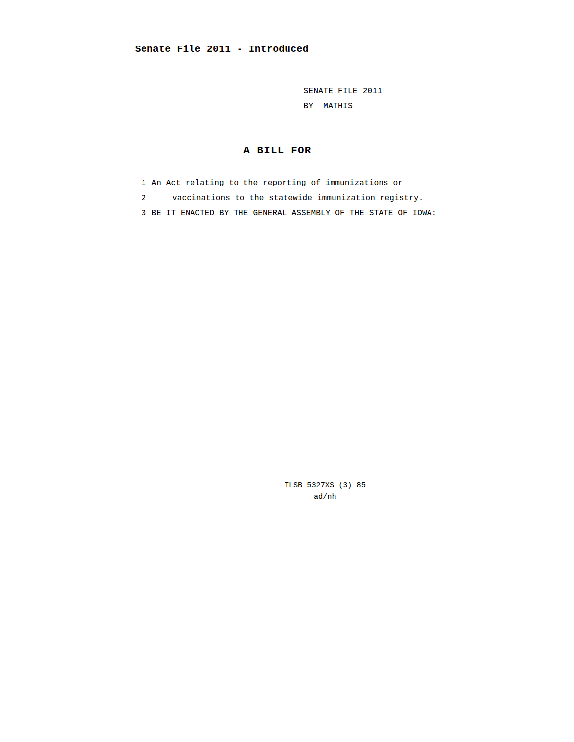Senate File 2011 - Introduced
SENATE FILE 2011
BY MATHIS
A BILL FOR
An Act relating to the reporting of immunizations or
vaccinations to the statewide immunization registry.
BE IT ENACTED BY THE GENERAL ASSEMBLY OF THE STATE OF IOWA:
TLSB 5327XS (3) 85
ad/nh